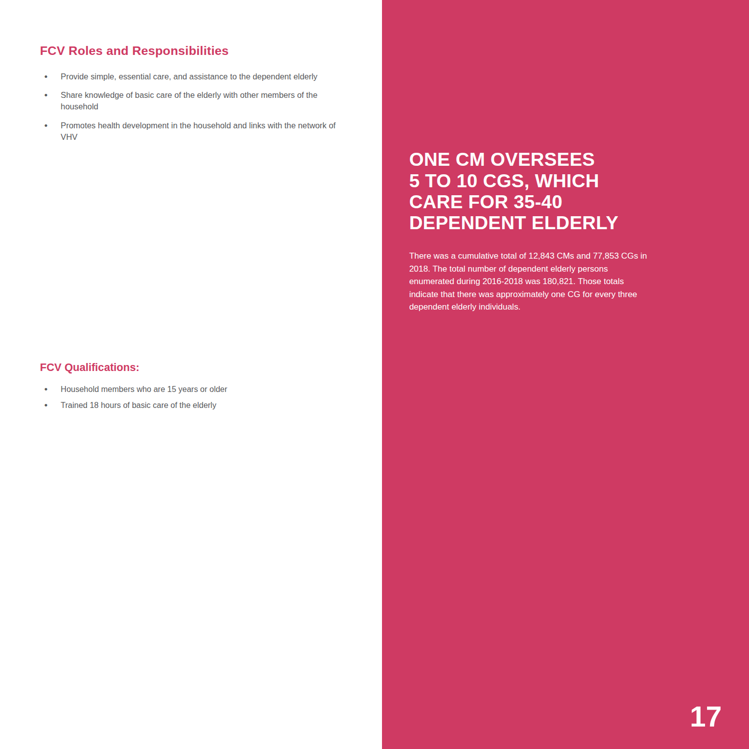FCV Roles and Responsibilities
Provide simple, essential care, and assistance to the dependent elderly
Share knowledge of basic care of the elderly with other members of the household
Promotes health development in the household and links with the network of VHV
FCV Qualifications:
Household members who are 15 years or older
Trained 18 hours of basic care of the elderly
One CM oversees
5 to 10 CGs, which
care for 35-40
dependent elderly
There was a cumulative total of 12,843 CMs and 77,853 CGs in 2018. The total number of dependent elderly persons enumerated during 2016-2018 was 180,821. Those totals indicate that there was approximately one CG for every three dependent elderly individuals.
17